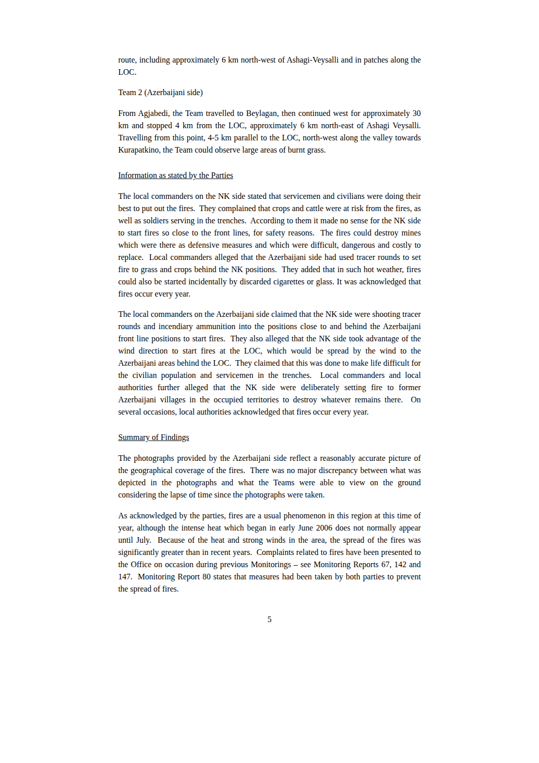route, including approximately 6 km north-west of Ashagi-Veysalli and in patches along the LOC.
Team 2 (Azerbaijani side)
From Agjabedi, the Team travelled to Beylagan, then continued west for approximately 30 km and stopped 4 km from the LOC, approximately 6 km north-east of Ashagi Veysalli. Travelling from this point, 4-5 km parallel to the LOC, north-west along the valley towards Kurapatkino, the Team could observe large areas of burnt grass.
Information as stated by the Parties
The local commanders on the NK side stated that servicemen and civilians were doing their best to put out the fires. They complained that crops and cattle were at risk from the fires, as well as soldiers serving in the trenches. According to them it made no sense for the NK side to start fires so close to the front lines, for safety reasons. The fires could destroy mines which were there as defensive measures and which were difficult, dangerous and costly to replace. Local commanders alleged that the Azerbaijani side had used tracer rounds to set fire to grass and crops behind the NK positions. They added that in such hot weather, fires could also be started incidentally by discarded cigarettes or glass. It was acknowledged that fires occur every year.
The local commanders on the Azerbaijani side claimed that the NK side were shooting tracer rounds and incendiary ammunition into the positions close to and behind the Azerbaijani front line positions to start fires. They also alleged that the NK side took advantage of the wind direction to start fires at the LOC, which would be spread by the wind to the Azerbaijani areas behind the LOC. They claimed that this was done to make life difficult for the civilian population and servicemen in the trenches. Local commanders and local authorities further alleged that the NK side were deliberately setting fire to former Azerbaijani villages in the occupied territories to destroy whatever remains there. On several occasions, local authorities acknowledged that fires occur every year.
Summary of Findings
The photographs provided by the Azerbaijani side reflect a reasonably accurate picture of the geographical coverage of the fires. There was no major discrepancy between what was depicted in the photographs and what the Teams were able to view on the ground considering the lapse of time since the photographs were taken.
As acknowledged by the parties, fires are a usual phenomenon in this region at this time of year, although the intense heat which began in early June 2006 does not normally appear until July. Because of the heat and strong winds in the area, the spread of the fires was significantly greater than in recent years. Complaints related to fires have been presented to the Office on occasion during previous Monitorings – see Monitoring Reports 67, 142 and 147. Monitoring Report 80 states that measures had been taken by both parties to prevent the spread of fires.
5